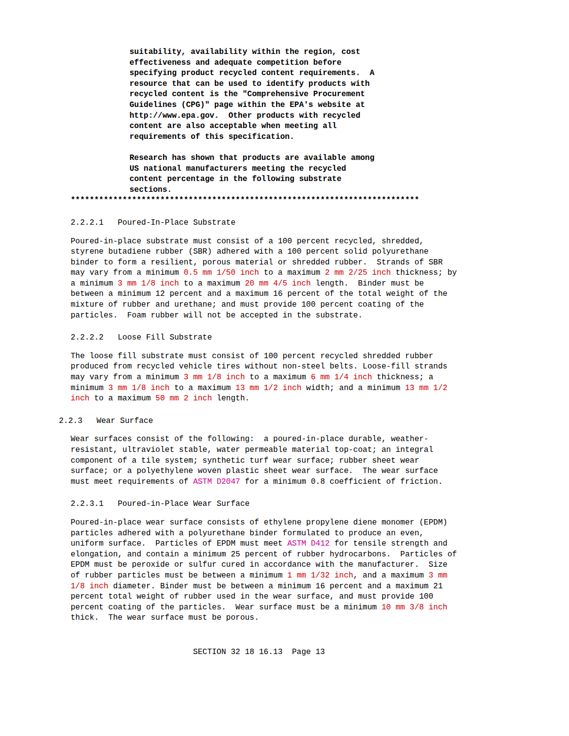suitability, availability within the region, cost effectiveness and adequate competition before specifying product recycled content requirements. A resource that can be used to identify products with recycled content is the "Comprehensive Procurement Guidelines (CPG)" page within the EPA's website at http://www.epa.gov. Other products with recycled content are also acceptable when meeting all requirements of this specification. Research has shown that products are available among US national manufacturers meeting the recycled content percentage in the following substrate sections.
**************************************************************************
2.2.2.1 Poured-In-Place Substrate
Poured-in-place substrate must consist of a 100 percent recycled, shredded, styrene butadiene rubber (SBR) adhered with a 100 percent solid polyurethane binder to form a resilient, porous material or shredded rubber. Strands of SBR may vary from a minimum 0.5 mm 1/50 inch to a maximum 2 mm 2/25 inch thickness; by a minimum 3 mm 1/8 inch to a maximum 20 mm 4/5 inch length. Binder must be between a minimum 12 percent and a maximum 16 percent of the total weight of the mixture of rubber and urethane; and must provide 100 percent coating of the particles. Foam rubber will not be accepted in the substrate.
2.2.2.2 Loose Fill Substrate
The loose fill substrate must consist of 100 percent recycled shredded rubber produced from recycled vehicle tires without non-steel belts. Loose-fill strands may vary from a minimum 3 mm 1/8 inch to a maximum 6 mm 1/4 inch thickness; a minimum 3 mm 1/8 inch to a maximum 13 mm 1/2 inch width; and a minimum 13 mm 1/2 inch to a maximum 50 mm 2 inch length.
2.2.3 Wear Surface
Wear surfaces consist of the following: a poured-in-place durable, weather-resistant, ultraviolet stable, water permeable material top-coat; an integral component of a tile system; synthetic turf wear surface; rubber sheet wear surface; or a polyethylene woven plastic sheet wear surface. The wear surface must meet requirements of ASTM D2047 for a minimum 0.8 coefficient of friction.
2.2.3.1 Poured-in-Place Wear Surface
Poured-in-place wear surface consists of ethylene propylene diene monomer (EPDM) particles adhered with a polyurethane binder formulated to produce an even, uniform surface. Particles of EPDM must meet ASTM D412 for tensile strength and elongation, and contain a minimum 25 percent of rubber hydrocarbons. Particles of EPDM must be peroxide or sulfur cured in accordance with the manufacturer. Size of rubber particles must be between a minimum 1 mm 1/32 inch, and a maximum 3 mm 1/8 inch diameter. Binder must be between a minimum 16 percent and a maximum 21 percent total weight of rubber used in the wear surface, and must provide 100 percent coating of the particles. Wear surface must be a minimum 10 mm 3/8 inch thick. The wear surface must be porous.
SECTION 32 18 16.13 Page 13